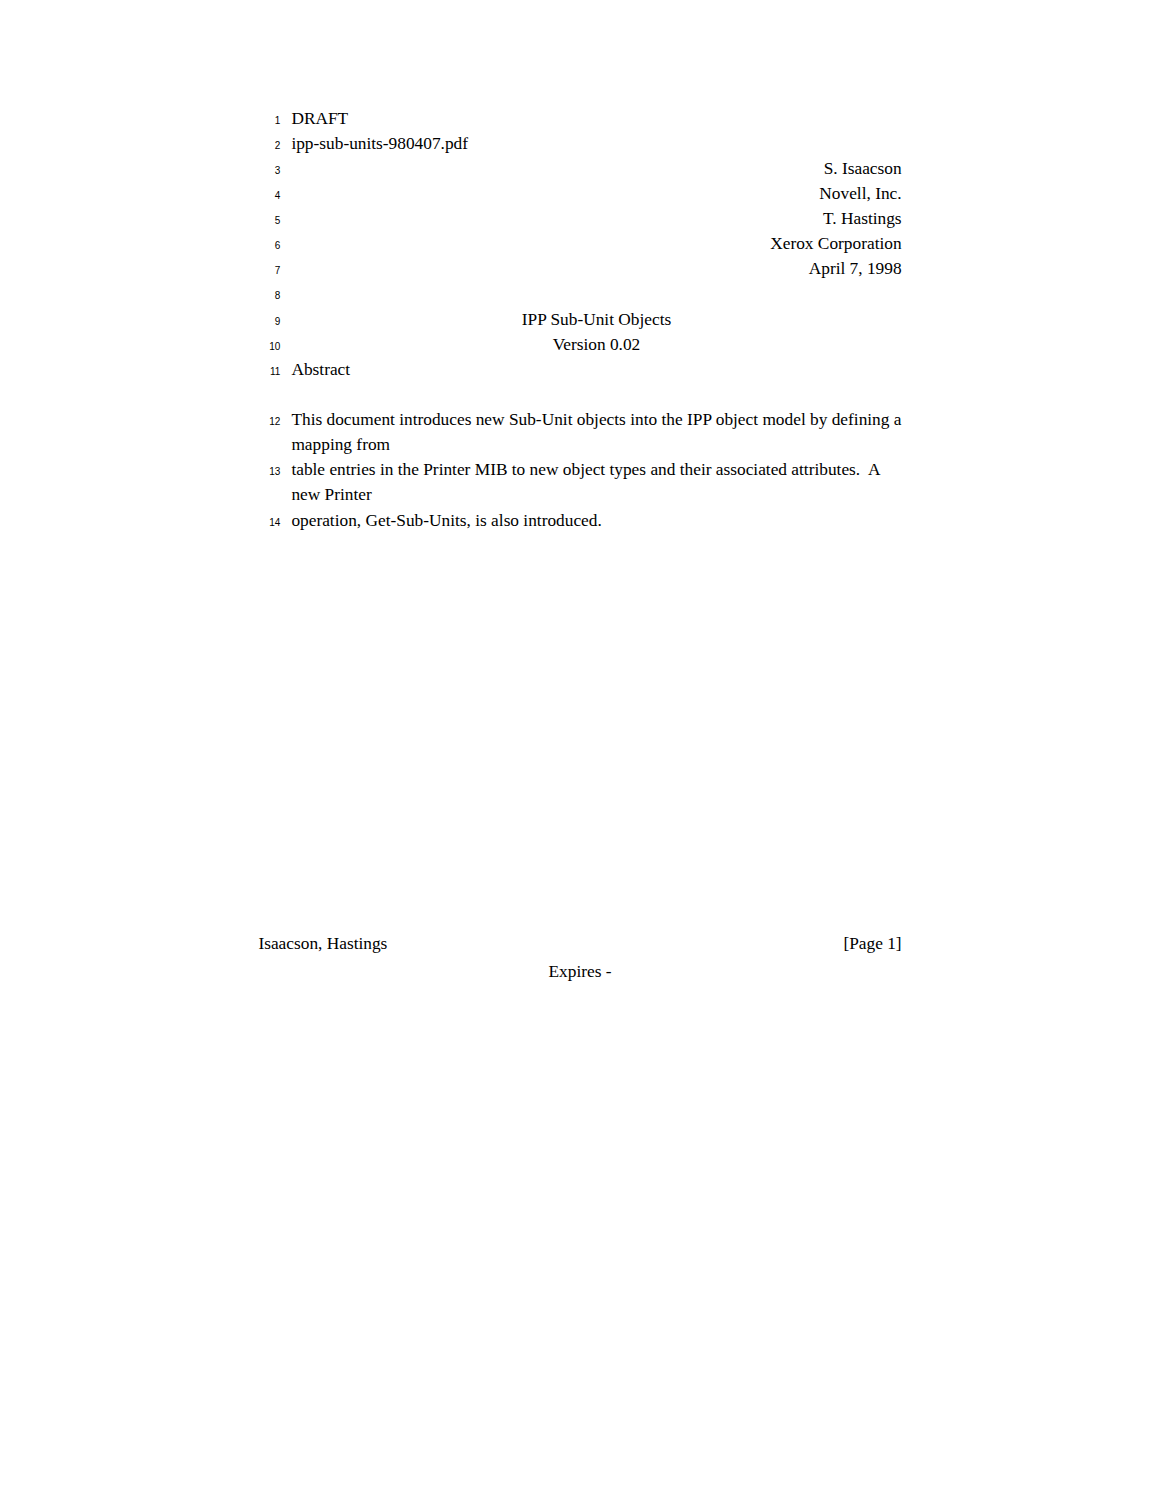1 DRAFT
2 ipp-sub-units-980407.pdf
3 S. Isaacson
4 Novell, Inc.
5 T. Hastings
6 Xerox Corporation
7 April 7, 1998
8
9 IPP Sub-Unit Objects
10 Version 0.02
11 Abstract
12 This document introduces new Sub-Unit objects into the IPP object model by defining a mapping from
13 table entries in the Printer MIB to new object types and their associated attributes. A new Printer
14 operation, Get-Sub-Units, is also introduced.
Isaacson, Hastings [Page 1]
Expires -